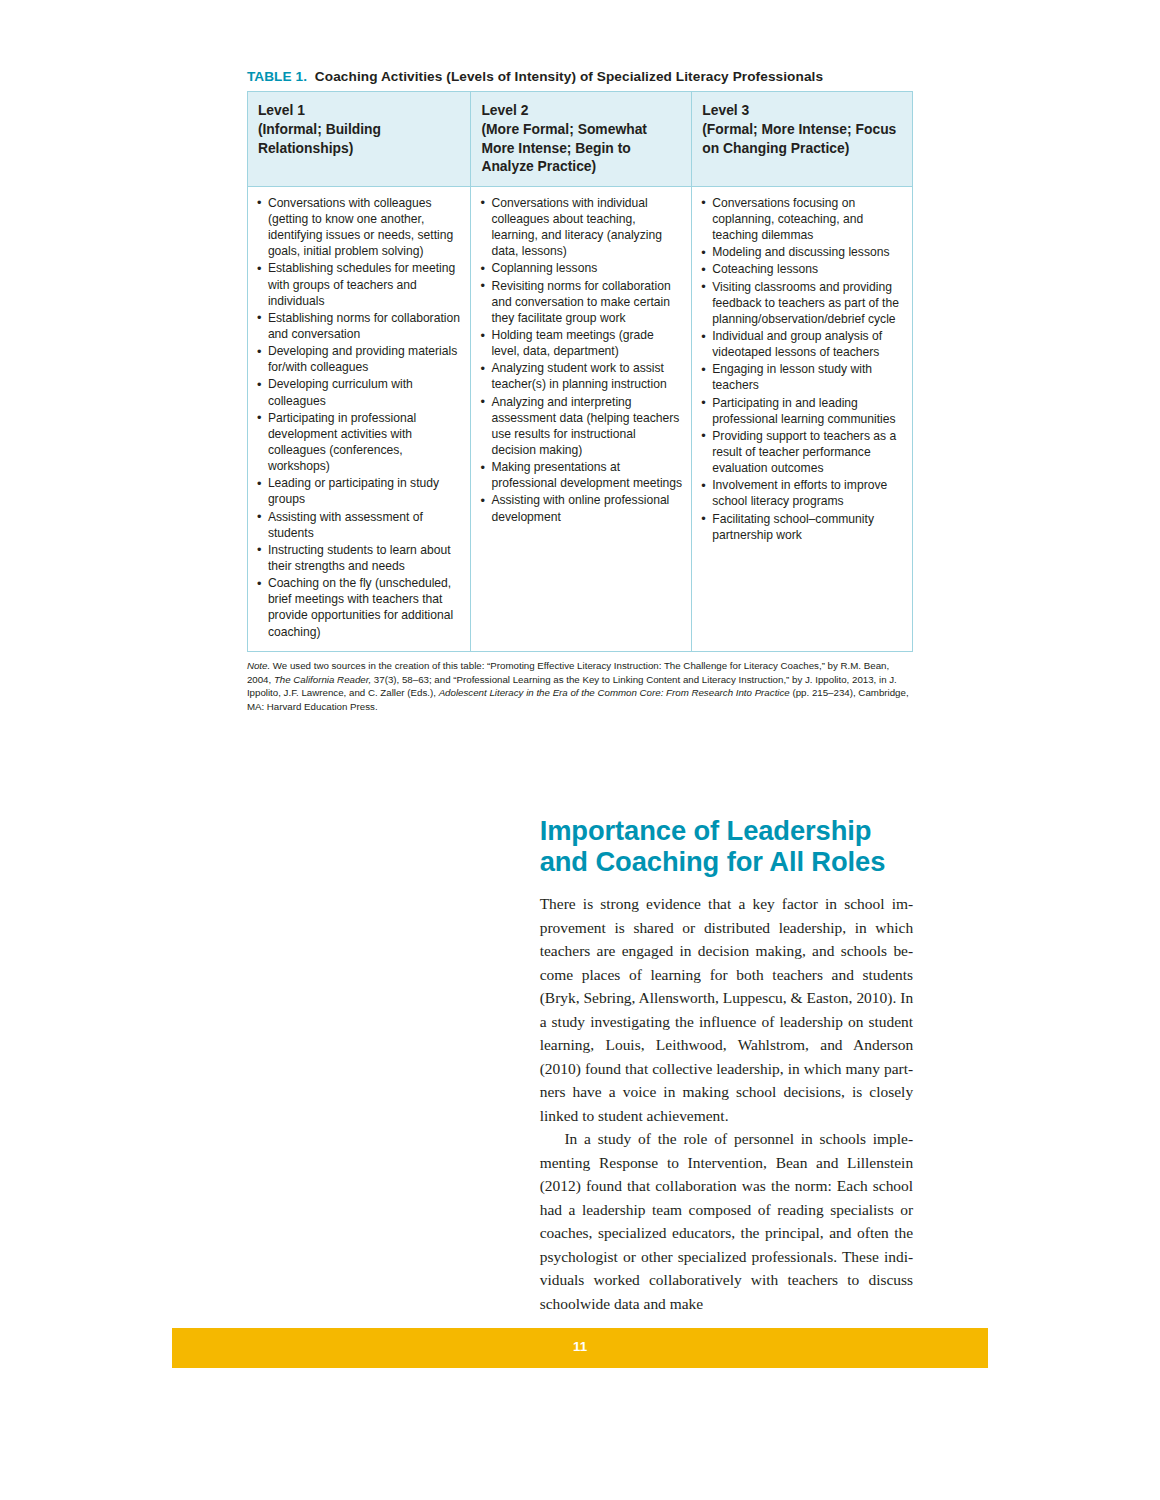TABLE 1. Coaching Activities (Levels of Intensity) of Specialized Literacy Professionals
| Level 1 (Informal; Building Relationships) | Level 2 (More Formal; Somewhat More Intense; Begin to Analyze Practice) | Level 3 (Formal; More Intense; Focus on Changing Practice) |
| --- | --- | --- |
| Conversations with colleagues (getting to know one another, identifying issues or needs, setting goals, initial problem solving) Establishing schedules for meeting with groups of teachers and individuals Establishing norms for collaboration and conversation Developing and providing materials for/with colleagues Developing curriculum with colleagues Participating in professional development activities with colleagues (conferences, workshops) Leading or participating in study groups Assisting with assessment of students Instructing students to learn about their strengths and needs Coaching on the fly (unscheduled, brief meetings with teachers that provide opportunities for additional coaching) | Conversations with individual colleagues about teaching, learning, and literacy (analyzing data, lessons) Coplanning lessons Revisiting norms for collaboration and conversation to make certain they facilitate group work Holding team meetings (grade level, data, department) Analyzing student work to assist teacher(s) in planning instruction Analyzing and interpreting assessment data (helping teachers use results for instructional decision making) Making presentations at professional development meetings Assisting with online professional development | Conversations focusing on coplanning, coteaching, and teaching dilemmas Modeling and discussing lessons Coteaching lessons Visiting classrooms and providing feedback to teachers as part of the planning/observation/debrief cycle Individual and group analysis of videotaped lessons of teachers Engaging in lesson study with teachers Participating in and leading professional learning communities Providing support to teachers as a result of teacher performance evaluation outcomes Involvement in efforts to improve school literacy programs Facilitating school–community partnership work |
Note. We used two sources in the creation of this table: “Promoting Effective Literacy Instruction: The Challenge for Literacy Coaches,” by R.M. Bean, 2004, The California Reader, 37(3), 58–63; and “Professional Learning as the Key to Linking Content and Literacy Instruction,” by J. Ippolito, 2013, in J. Ippolito, J.F. Lawrence, and C. Zaller (Eds.), Adolescent Literacy in the Era of the Common Core: From Research Into Practice (pp. 215–234), Cambridge, MA: Harvard Education Press.
Importance of Leadership
and Coaching for All Roles
There is strong evidence that a key factor in school improvement is shared or distributed leadership, in which teachers are engaged in decision making, and schools become places of learning for both teachers and students (Bryk, Sebring, Allensworth, Luppescu, & Easton, 2010). In a study investigating the influence of leadership on student learning, Louis, Leithwood, Wahlstrom, and Anderson (2010) found that collective leadership, in which many partners have a voice in making school decisions, is closely linked to student achievement.
In a study of the role of personnel in schools implementing Response to Intervention, Bean and Lillenstein (2012) found that collaboration was the norm: Each school had a leadership team composed of reading specialists or coaches, specialized educators, the principal, and often the psychologist or other specialized professionals. These individuals worked collaboratively with teachers to discuss schoolwide data and make
11